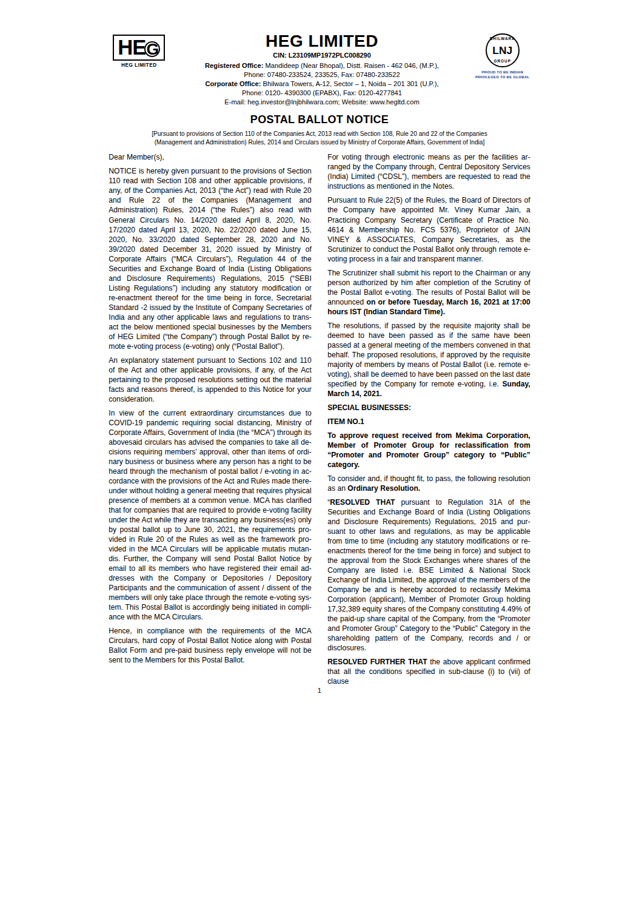HEG
HEG LIMITED
HEG LIMITED
CIN: L23109MP1972PLC008290
Registered Office: Mandideep (Near Bhopal), Distt. Raisen - 462 046, (M.P.),
Phone: 07480-233524, 233525, Fax: 07480-233522
Corporate Office: Bhilwara Towers, A-12, Sector – 1, Noida – 201 301 (U.P.),
Phone: 0120- 4390300 (EPABX), Fax: 0120-4277841
E-mail: heg.investor@lnjbhilwara.com; Website: www.hegltd.com
BHILWARA
LNJ
GROUP
PROUD TO BE INDIAN
PRIVILEGED TO BE GLOBAL
POSTAL BALLOT NOTICE
[Pursuant to provisions of Section 110 of the Companies Act, 2013 read with Section 108, Rule 20 and 22 of the Companies
(Management and Administration) Rules, 2014 and Circulars issued by Ministry of Corporate Affairs, Government of India]
Dear Member(s),
NOTICE is hereby given pursuant to the provisions of Section 110 read with Section 108 and other applicable provisions, if any, of the Companies Act, 2013 (“the Act”) read with Rule 20 and Rule 22 of the Companies (Management and Administration) Rules, 2014 (“the Rules”) also read with General Circulars No. 14/2020 dated April 8, 2020, No. 17/2020 dated April 13, 2020, No. 22/2020 dated June 15, 2020, No. 33/2020 dated September 28, 2020 and No. 39/2020 dated December 31, 2020 issued by Ministry of Corporate Affairs (“MCA Circulars”), Regulation 44 of the Securities and Exchange Board of India (Listing Obligations and Disclosure Requirements) Regulations, 2015 (“SEBI Listing Regulations”) including any statutory modification or re-enactment thereof for the time being in force, Secretarial Standard -2 issued by the Institute of Company Secretaries of India and any other applicable laws and regulations to transact the below mentioned special businesses by the Members of HEG Limited (“the Company”) through Postal Ballot by remote e-voting process (e-voting) only (“Postal Ballot”).
An explanatory statement pursuant to Sections 102 and 110 of the Act and other applicable provisions, if any, of the Act pertaining to the proposed resolutions setting out the material facts and reasons thereof, is appended to this Notice for your consideration.
In view of the current extraordinary circumstances due to COVID-19 pandemic requiring social distancing, Ministry of Corporate Affairs, Government of India (the “MCA”) through its abovesaid circulars has advised the companies to take all decisions requiring members’ approval, other than items of ordinary business or business where any person has a right to be heard through the mechanism of postal ballot / e-voting in accordance with the provisions of the Act and Rules made thereunder without holding a general meeting that requires physical presence of members at a common venue. MCA has clarified that for companies that are required to provide e-voting facility under the Act while they are transacting any business(es) only by postal ballot up to June 30, 2021, the requirements provided in Rule 20 of the Rules as well as the framework provided in the MCA Circulars will be applicable mutatis mutandis. Further, the Company will send Postal Ballot Notice by email to all its members who have registered their email addresses with the Company or Depositories / Depository Participants and the communication of assent / dissent of the members will only take place through the remote e-voting system. This Postal Ballot is accordingly being initiated in compliance with the MCA Circulars.
Hence, in compliance with the requirements of the MCA Circulars, hard copy of Postal Ballot Notice along with Postal Ballot Form and pre-paid business reply envelope will not be sent to the Members for this Postal Ballot.
For voting through electronic means as per the facilities arranged by the Company through, Central Depository Services (India) Limited (“CDSL”), members are requested to read the instructions as mentioned in the Notes.
Pursuant to Rule 22(5) of the Rules, the Board of Directors of the Company have appointed Mr. Viney Kumar Jain, a Practicing Company Secretary (Certificate of Practice No. 4614 & Membership No. FCS 5376), Proprietor of JAIN VINEY & ASSOCIATES, Company Secretaries, as the Scrutinizer to conduct the Postal Ballot only through remote e-voting process in a fair and transparent manner.
The Scrutinizer shall submit his report to the Chairman or any person authorized by him after completion of the Scrutiny of the Postal Ballot e-voting. The results of Postal Ballot will be announced on or before Tuesday, March 16, 2021 at 17:00 hours IST (Indian Standard Time).
The resolutions, if passed by the requisite majority shall be deemed to have been passed as if the same have been passed at a general meeting of the members convened in that behalf. The proposed resolutions, if approved by the requisite majority of members by means of Postal Ballot (i.e. remote e-voting), shall be deemed to have been passed on the last date specified by the Company for remote e-voting, i.e. Sunday, March 14, 2021.
SPECIAL BUSINESSES:
ITEM NO.1
To approve request received from Mekima Corporation, Member of Promoter Group for reclassification from “Promoter and Promoter Group” category to “Public” category.
To consider and, if thought fit, to pass, the following resolution as an Ordinary Resolution.
“RESOLVED THAT pursuant to Regulation 31A of the Securities and Exchange Board of India (Listing Obligations and Disclosure Requirements) Regulations, 2015 and pursuant to other laws and regulations, as may be applicable from time to time (including any statutory modifications or re-enactments thereof for the time being in force) and subject to the approval from the Stock Exchanges where shares of the Company are listed i.e. BSE Limited & National Stock Exchange of India Limited, the approval of the members of the Company be and is hereby accorded to reclassify Mekima Corporation (applicant), Member of Promoter Group holding 17,32,389 equity shares of the Company constituting 4.49% of the paid-up share capital of the Company, from the “Promoter and Promoter Group” Category to the “Public” Category in the shareholding pattern of the Company, records and / or disclosures.
RESOLVED FURTHER THAT the above applicant confirmed that all the conditions specified in sub-clause (i) to (vii) of clause
1